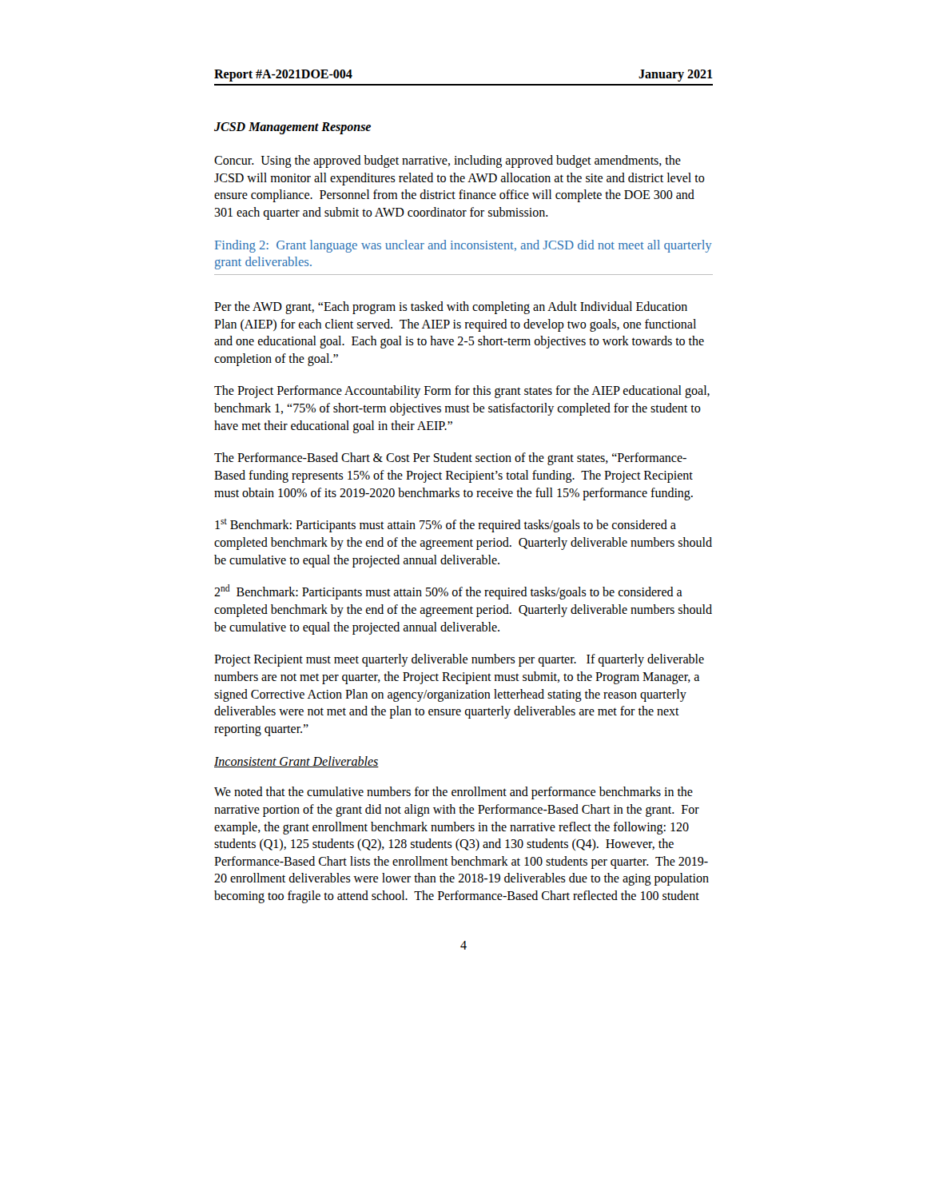Report #A-2021DOE-004
January 2021
JCSD Management Response
Concur. Using the approved budget narrative, including approved budget amendments, the JCSD will monitor all expenditures related to the AWD allocation at the site and district level to ensure compliance. Personnel from the district finance office will complete the DOE 300 and 301 each quarter and submit to AWD coordinator for submission.
Finding 2: Grant language was unclear and inconsistent, and JCSD did not meet all quarterly grant deliverables.
Per the AWD grant, “Each program is tasked with completing an Adult Individual Education Plan (AIEP) for each client served. The AIEP is required to develop two goals, one functional and one educational goal. Each goal is to have 2-5 short-term objectives to work towards to the completion of the goal.”
The Project Performance Accountability Form for this grant states for the AIEP educational goal, benchmark 1, “75% of short-term objectives must be satisfactorily completed for the student to have met their educational goal in their AEIP.”
The Performance-Based Chart & Cost Per Student section of the grant states, “Performance-Based funding represents 15% of the Project Recipient’s total funding. The Project Recipient must obtain 100% of its 2019-2020 benchmarks to receive the full 15% performance funding.
1st Benchmark: Participants must attain 75% of the required tasks/goals to be considered a completed benchmark by the end of the agreement period. Quarterly deliverable numbers should be cumulative to equal the projected annual deliverable.
2nd Benchmark: Participants must attain 50% of the required tasks/goals to be considered a completed benchmark by the end of the agreement period. Quarterly deliverable numbers should be cumulative to equal the projected annual deliverable.
Project Recipient must meet quarterly deliverable numbers per quarter. If quarterly deliverable numbers are not met per quarter, the Project Recipient must submit, to the Program Manager, a signed Corrective Action Plan on agency/organization letterhead stating the reason quarterly deliverables were not met and the plan to ensure quarterly deliverables are met for the next reporting quarter.”
Inconsistent Grant Deliverables
We noted that the cumulative numbers for the enrollment and performance benchmarks in the narrative portion of the grant did not align with the Performance-Based Chart in the grant. For example, the grant enrollment benchmark numbers in the narrative reflect the following: 120 students (Q1), 125 students (Q2), 128 students (Q3) and 130 students (Q4). However, the Performance-Based Chart lists the enrollment benchmark at 100 students per quarter. The 2019-20 enrollment deliverables were lower than the 2018-19 deliverables due to the aging population becoming too fragile to attend school. The Performance-Based Chart reflected the 100 student
4